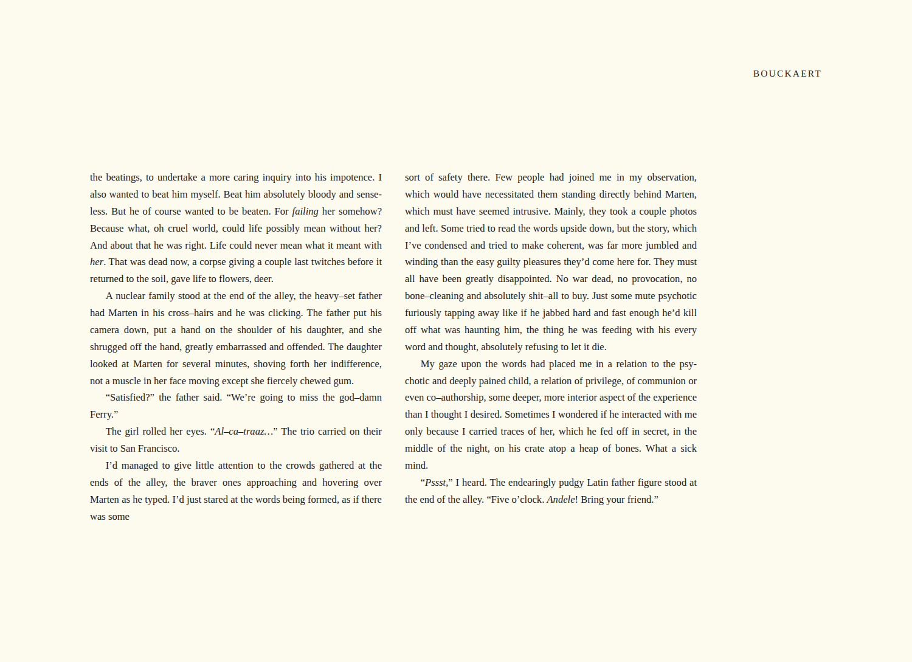Bouckaert
the beatings, to undertake a more caring inquiry into his impotence. I also wanted to beat him myself. Beat him absolutely bloody and senseless. But he of course wanted to be beaten. For failing her somehow? Because what, oh cruel world, could life possibly mean without her? And about that he was right. Life could never mean what it meant with her. That was dead now, a corpse giving a couple last twitches before it returned to the soil, gave life to flowers, deer.
A nuclear family stood at the end of the alley, the heavy–set father had Marten in his cross–hairs and he was clicking. The father put his camera down, put a hand on the shoulder of his daughter, and she shrugged off the hand, greatly embarrassed and offended. The daughter looked at Marten for several minutes, shoving forth her indifference, not a muscle in her face moving except she fiercely chewed gum.
“Satisfied?” the father said. “We’re going to miss the god–damn Ferry.”
The girl rolled her eyes. “Al–ca–traaz…” The trio carried on their visit to San Francisco.
I’d managed to give little attention to the crowds gathered at the ends of the alley, the braver ones approaching and hovering over Marten as he typed. I’d just stared at the words being formed, as if there was some
sort of safety there. Few people had joined me in my observation, which would have necessitated them standing directly behind Marten, which must have seemed intrusive. Mainly, they took a couple photos and left. Some tried to read the words upside down, but the story, which I’ve condensed and tried to make coherent, was far more jumbled and winding than the easy guilty pleasures they’d come here for. They must all have been greatly disappointed. No war dead, no provocation, no bone–cleaning and absolutely shit–all to buy. Just some mute psychotic furiously tapping away like if he jabbed hard and fast enough he’d kill off what was haunting him, the thing he was feeding with his every word and thought, absolutely refusing to let it die.
My gaze upon the words had placed me in a relation to the psychotic and deeply pained child, a relation of privilege, of communion or even co–authorship, some deeper, more interior aspect of the experience than I thought I desired. Sometimes I wondered if he interacted with me only because I carried traces of her, which he fed off in secret, in the middle of the night, on his crate atop a heap of bones. What a sick mind.
“Pssst,” I heard. The endearingly pudgy Latin father figure stood at the end of the alley. “Five o’clock. Andele! Bring your friend.”